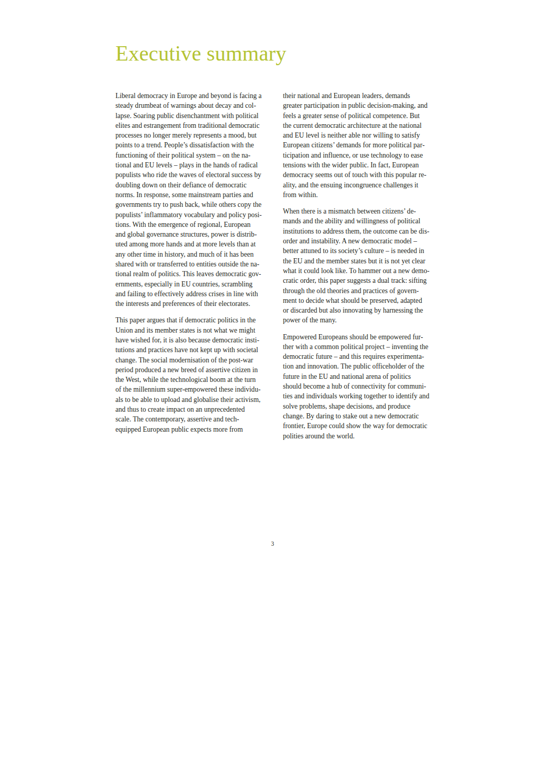Executive summary
Liberal democracy in Europe and beyond is facing a steady drumbeat of warnings about decay and collapse. Soaring public disenchantment with political elites and estrangement from traditional democratic processes no longer merely represents a mood, but points to a trend. People’s dissatisfaction with the functioning of their political system – on the national and EU levels – plays in the hands of radical populists who ride the waves of electoral success by doubling down on their defiance of democratic norms. In response, some mainstream parties and governments try to push back, while others copy the populists’ inflammatory vocabulary and policy positions. With the emergence of regional, European and global governance structures, power is distributed among more hands and at more levels than at any other time in history, and much of it has been shared with or transferred to entities outside the national realm of politics. This leaves democratic governments, especially in EU countries, scrambling and failing to effectively address crises in line with the interests and preferences of their electorates.
This paper argues that if democratic politics in the Union and its member states is not what we might have wished for, it is also because democratic institutions and practices have not kept up with societal change. The social modernisation of the post-war period produced a new breed of assertive citizen in the West, while the technological boom at the turn of the millennium super-empowered these individuals to be able to upload and globalise their activism, and thus to create impact on an unprecedented scale. The contemporary, assertive and tech-equipped European public expects more from
their national and European leaders, demands greater participation in public decision-making, and feels a greater sense of political competence. But the current democratic architecture at the national and EU level is neither able nor willing to satisfy European citizens’ demands for more political participation and influence, or use technology to ease tensions with the wider public. In fact, European democracy seems out of touch with this popular reality, and the ensuing incongruence challenges it from within.
When there is a mismatch between citizens’ demands and the ability and willingness of political institutions to address them, the outcome can be disorder and instability. A new democratic model – better attuned to its society’s culture – is needed in the EU and the member states but it is not yet clear what it could look like. To hammer out a new democratic order, this paper suggests a dual track: sifting through the old theories and practices of government to decide what should be preserved, adapted or discarded but also innovating by harnessing the power of the many.
Empowered Europeans should be empowered further with a common political project – inventing the democratic future – and this requires experimentation and innovation. The public officeholder of the future in the EU and national arena of politics should become a hub of connectivity for communities and individuals working together to identify and solve problems, shape decisions, and produce change. By daring to stake out a new democratic frontier, Europe could show the way for democratic polities around the world.
3